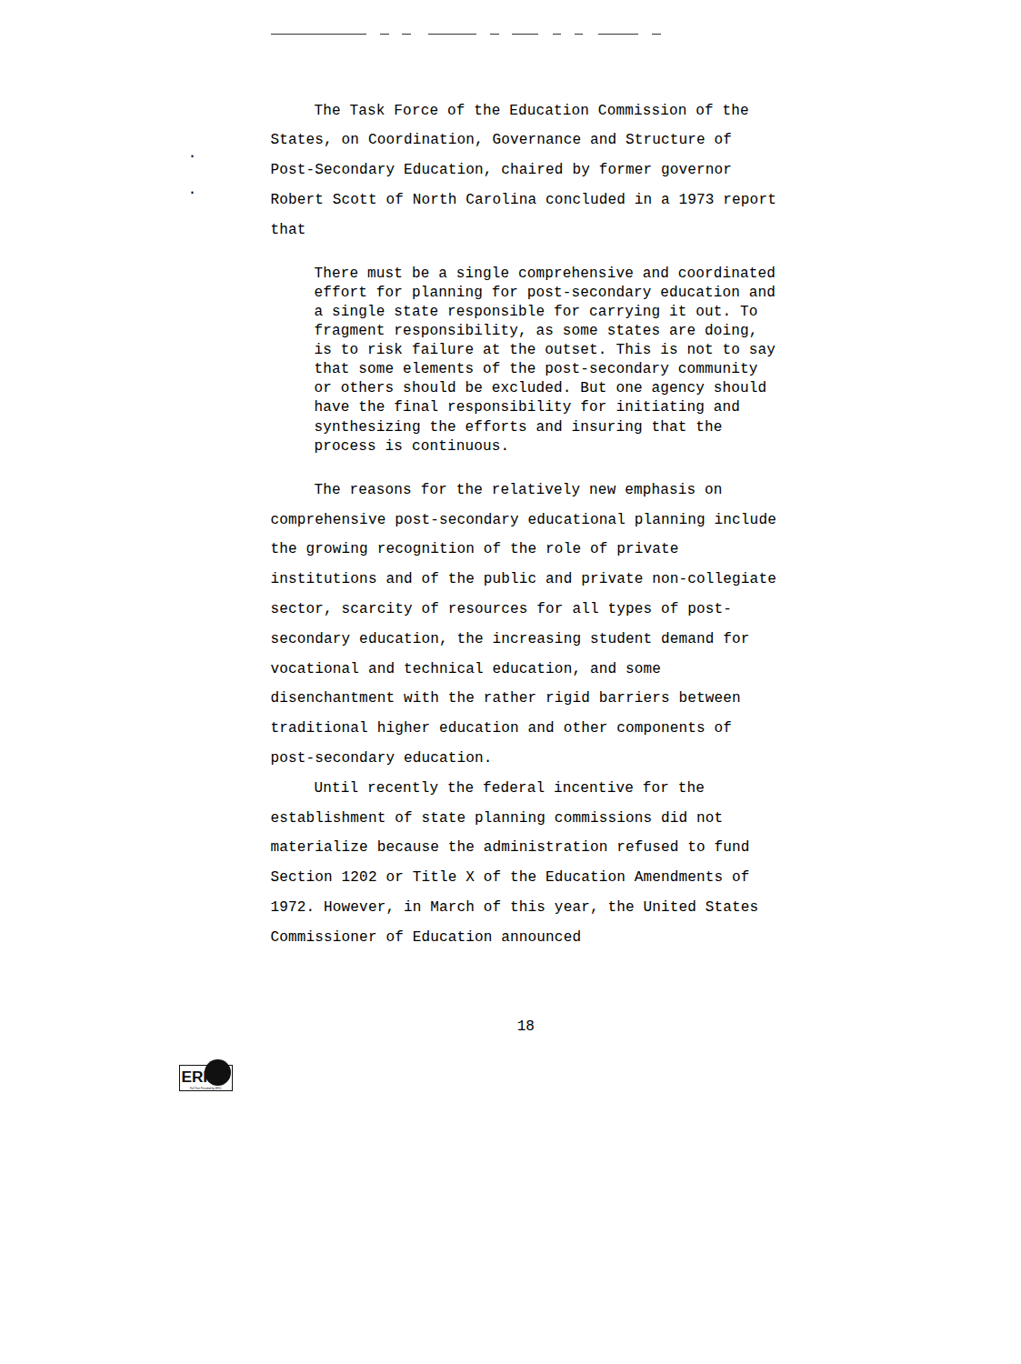.
.
The Task Force of the Education Commission of the States, on Coordination, Governance and Structure of Post-Secondary Education, chaired by former governor Robert Scott of North Carolina concluded in a 1973 report that
There must be a single comprehensive and coordinated effort for planning for post-secondary education and a single state responsible for carrying it out. To fragment responsibility, as some states are doing, is to risk failure at the outset. This is not to say that some elements of the post-secondary community or others should be excluded. But one agency should have the final responsibility for initiating and synthesizing the efforts and insuring that the process is continuous.
The reasons for the relatively new emphasis on comprehensive post-secondary educational planning include the growing recognition of the role of private institutions and of the public and private non-collegiate sector, scarcity of resources for all types of post-secondary education, the increasing student demand for vocational and technical education, and some disenchantment with the rather rigid barriers between traditional higher education and other components of post-secondary education.
Until recently the federal incentive for the establishment of state planning commissions did not materialize because the administration refused to fund Section 1202 or Title X of the Education Amendments of 1972. However, in March of this year, the United States Commissioner of Education announced
18
ERIC
Full Text Provided by ERIC